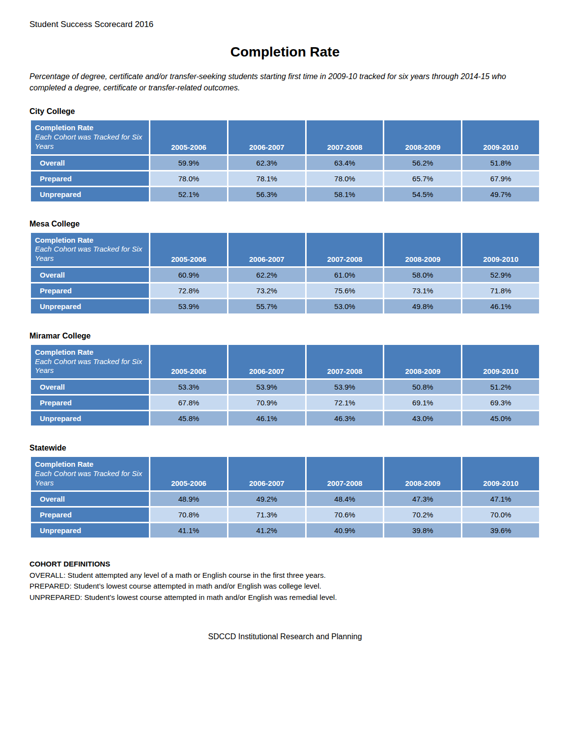Student Success Scorecard 2016
Completion Rate
Percentage of degree, certificate and/or transfer-seeking students starting first time in 2009-10 tracked for six years through 2014-15 who completed a degree, certificate or transfer-related outcomes.
City College
| Completion Rate Each Cohort was Tracked for Six Years | 2005-2006 | 2006-2007 | 2007-2008 | 2008-2009 | 2009-2010 |
| --- | --- | --- | --- | --- | --- |
| Overall | 59.9% | 62.3% | 63.4% | 56.2% | 51.8% |
| Prepared | 78.0% | 78.1% | 78.0% | 65.7% | 67.9% |
| Unprepared | 52.1% | 56.3% | 58.1% | 54.5% | 49.7% |
Mesa College
| Completion Rate Each Cohort was Tracked for Six Years | 2005-2006 | 2006-2007 | 2007-2008 | 2008-2009 | 2009-2010 |
| --- | --- | --- | --- | --- | --- |
| Overall | 60.9% | 62.2% | 61.0% | 58.0% | 52.9% |
| Prepared | 72.8% | 73.2% | 75.6% | 73.1% | 71.8% |
| Unprepared | 53.9% | 55.7% | 53.0% | 49.8% | 46.1% |
Miramar College
| Completion Rate Each Cohort was Tracked for Six Years | 2005-2006 | 2006-2007 | 2007-2008 | 2008-2009 | 2009-2010 |
| --- | --- | --- | --- | --- | --- |
| Overall | 53.3% | 53.9% | 53.9% | 50.8% | 51.2% |
| Prepared | 67.8% | 70.9% | 72.1% | 69.1% | 69.3% |
| Unprepared | 45.8% | 46.1% | 46.3% | 43.0% | 45.0% |
Statewide
| Completion Rate Each Cohort was Tracked for Six Years | 2005-2006 | 2006-2007 | 2007-2008 | 2008-2009 | 2009-2010 |
| --- | --- | --- | --- | --- | --- |
| Overall | 48.9% | 49.2% | 48.4% | 47.3% | 47.1% |
| Prepared | 70.8% | 71.3% | 70.6% | 70.2% | 70.0% |
| Unprepared | 41.1% | 41.2% | 40.9% | 39.8% | 39.6% |
COHORT DEFINITIONS
OVERALL: Student attempted any level of a math or English course in the first three years.
PREPARED: Student’s lowest course attempted in math and/or English was college level.
UNPREPARED: Student’s lowest course attempted in math and/or English was remedial level.
SDCCD Institutional Research and Planning